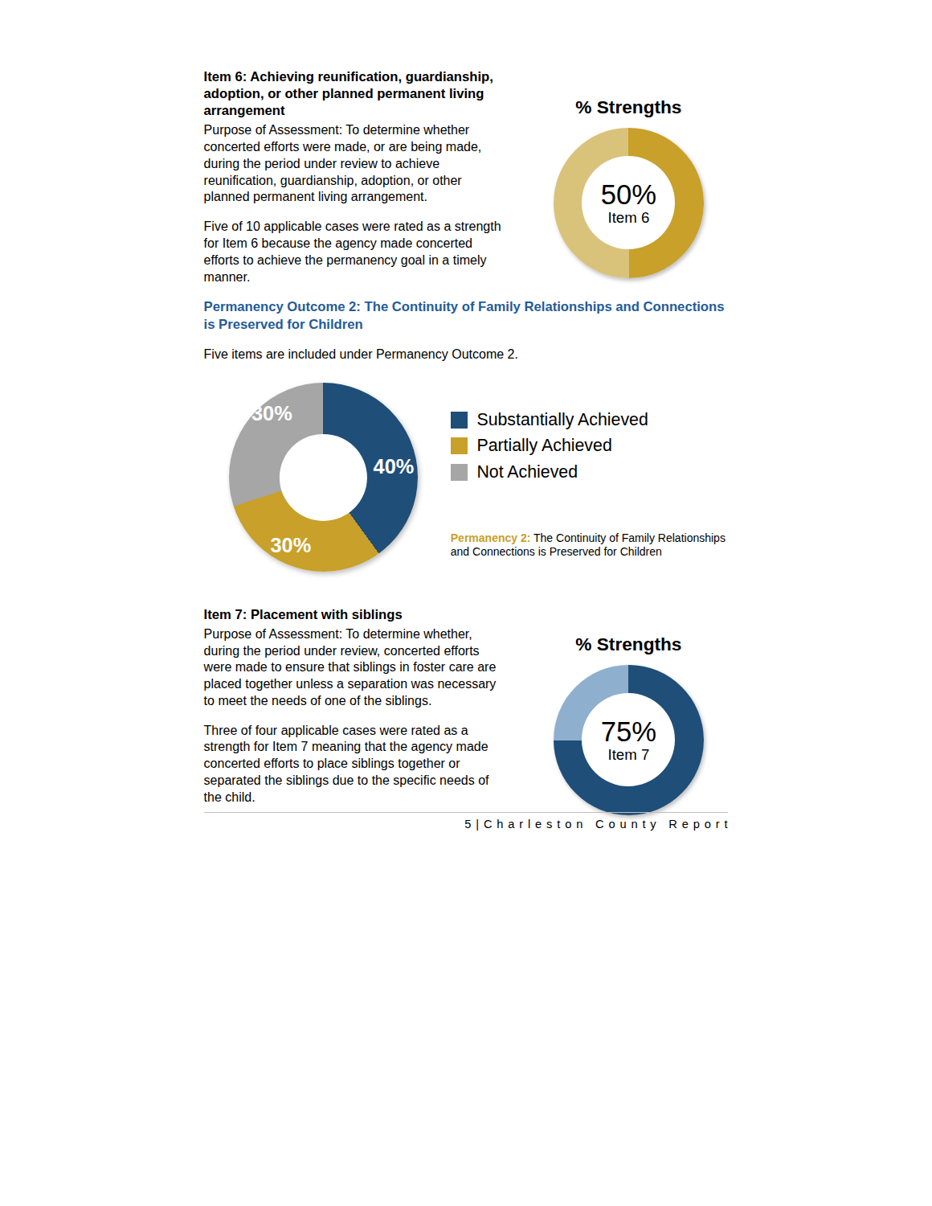Item 6: Achieving reunification, guardianship, adoption, or other planned permanent living arrangement
Purpose of Assessment: To determine whether concerted efforts were made, or are being made, during the period under review to achieve reunification, guardianship, adoption, or other planned permanent living arrangement.
Five of 10 applicable cases were rated as a strength for Item 6 because the agency made concerted efforts to achieve the permanency goal in a timely manner.
% Strengths
50%
Item 6
Permanency Outcome 2: The Continuity of Family Relationships and Connections is Preserved for Children
Five items are included under Permanency Outcome 2.
40% 30% 30%
Substantially Achieved
Partially Achieved
Not Achieved
Permanency 2: The Continuity of Family Relationships and Connections is Preserved for Children
Item 7: Placement with siblings
Purpose of Assessment: To determine whether, during the period under review, concerted efforts were made to ensure that siblings in foster care are placed together unless a separation was necessary to meet the needs of one of the siblings.
Three of four applicable cases were rated as a strength for Item 7 meaning that the agency made concerted efforts to place siblings together or separated the siblings due to the specific needs of the child.
% Strengths
75%
Item 7
5 | C h a r l e s t o n C o u n t y R e p o r t